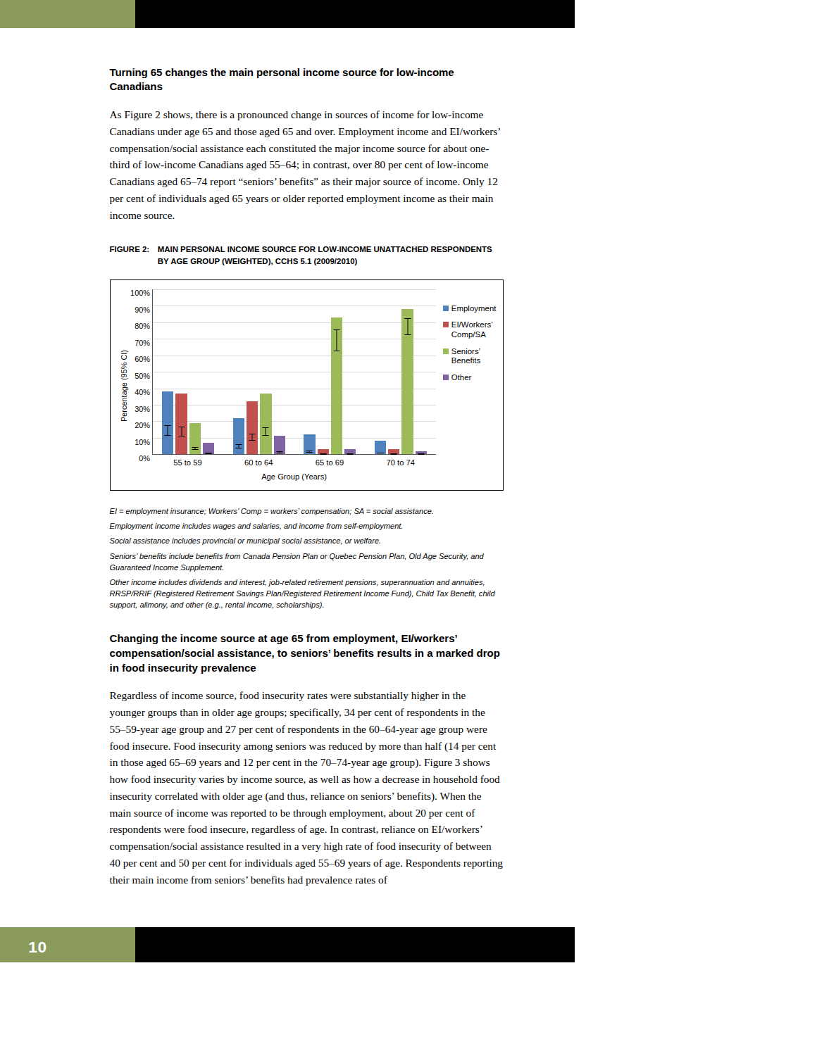Turning 65 changes the main personal income source for low-income Canadians
As Figure 2 shows, there is a pronounced change in sources of income for low-income Canadians under age 65 and those aged 65 and over. Employment income and EI/workers’ compensation/social assistance each constituted the major income source for about one-third of low-income Canadians aged 55–64; in contrast, over 80 per cent of low-income Canadians aged 65–74 report “seniors’ benefits” as their major source of income. Only 12 per cent of individuals aged 65 years or older reported employment income as their main income source.
FIGURE 2: MAIN PERSONAL INCOME SOURCE FOR LOW-INCOME UNATTACHED RESPONDENTS BY AGE GROUP (WEIGHTED), CCHS 5.1 (2009/2010)
Percentage (95% CI)
100% 90% 80% 70% 60% 50% 40% 30% 20% 10% 0%
55 to 59 60 to 64 65 to 69 70 to 74
Age Group (Years)
Employment
EI/Workers’
Comp/SA
Seniors’
Benefits
Other
EI = employment insurance; Workers’ Comp = workers’ compensation; SA = social assistance.
Employment income includes wages and salaries, and income from self-employment.
Social assistance includes provincial or municipal social assistance, or welfare.
Seniors’ benefits include benefits from Canada Pension Plan or Quebec Pension Plan, Old Age Security, and Guaranteed Income Supplement.
Other income includes dividends and interest, job-related retirement pensions, superannuation and annuities, RRSP/RRIF (Registered Retirement Savings Plan/Registered Retirement Income Fund), Child Tax Benefit, child support, alimony, and other (e.g., rental income, scholarships).
Changing the income source at age 65 from employment, EI/workers’ compensation/social assistance, to seniors’ benefits results in a marked drop in food insecurity prevalence
Regardless of income source, food insecurity rates were substantially higher in the younger groups than in older age groups; specifically, 34 per cent of respondents in the 55–59-year age group and 27 per cent of respondents in the 60–64-year age group were food insecure. Food insecurity among seniors was reduced by more than half (14 per cent in those aged 65–69 years and 12 per cent in the 70–74-year age group). Figure 3 shows how food insecurity varies by income source, as well as how a decrease in household food insecurity correlated with older age (and thus, reliance on seniors’ benefits). When the main source of income was reported to be through employment, about 20 per cent of respondents were food insecure, regardless of age. In contrast, reliance on EI/workers’ compensation/social assistance resulted in a very high rate of food insecurity of between 40 per cent and 50 per cent for individuals aged 55–69 years of age. Respondents reporting their main income from seniors’ benefits had prevalence rates of
10